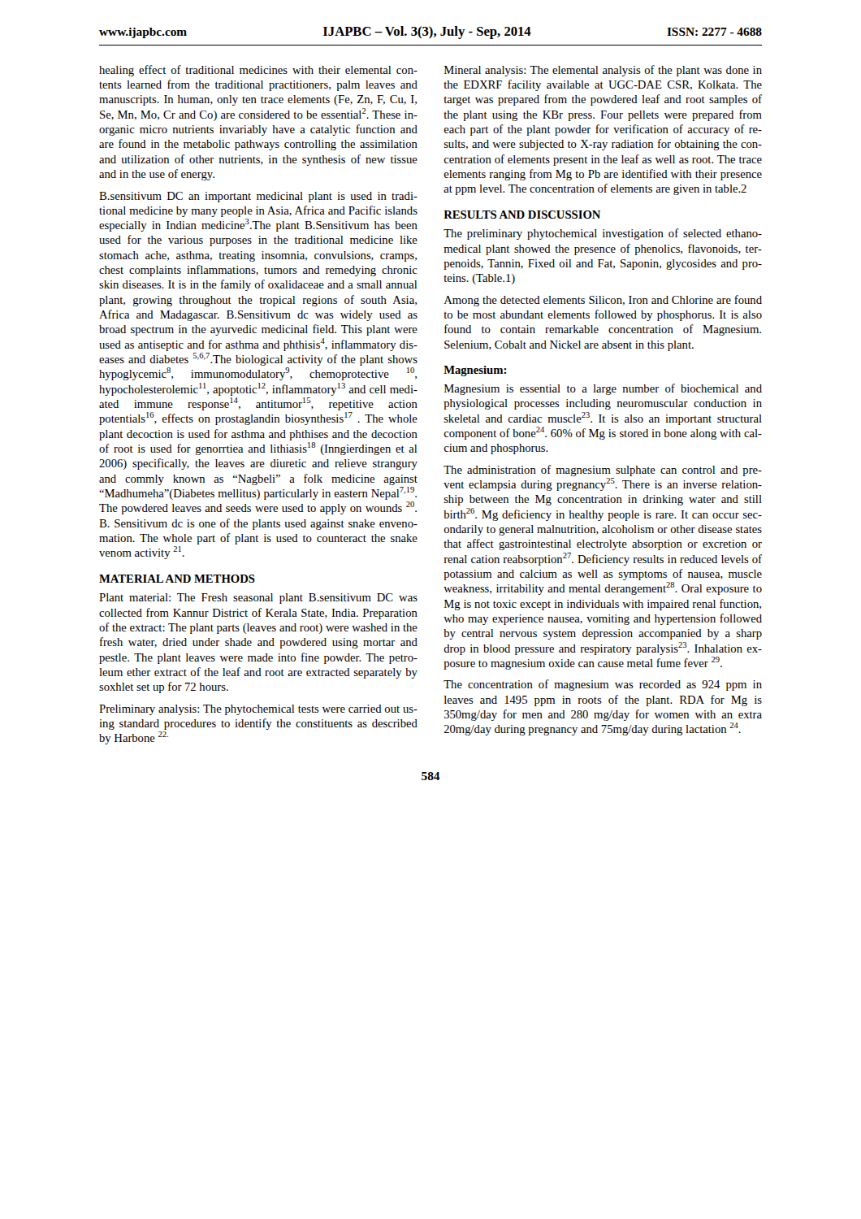www.ijapbc.com IJAPBC – Vol. 3(3), July - Sep, 2014 ISSN: 2277 - 4688
healing effect of traditional medicines with their elemental contents learned from the traditional practitioners, palm leaves and manuscripts. In human, only ten trace elements (Fe, Zn, F, Cu, I, Se, Mn, Mo, Cr and Co) are considered to be essential2. These inorganic micro nutrients invariably have a catalytic function and are found in the metabolic pathways controlling the assimilation and utilization of other nutrients, in the synthesis of new tissue and in the use of energy.
B.sensitivum DC an important medicinal plant is used in traditional medicine by many people in Asia, Africa and Pacific islands especially in Indian medicine3.The plant B.Sensitivum has been used for the various purposes in the traditional medicine like stomach ache, asthma, treating insomnia, convulsions, cramps, chest complaints inflammations, tumors and remedying chronic skin diseases. It is in the family of oxalidaceae and a small annual plant, growing throughout the tropical regions of south Asia, Africa and Madagascar. B.Sensitivum dc was widely used as broad spectrum in the ayurvedic medicinal field. This plant were used as antiseptic and for asthma and phthisis4, inflammatory diseases and diabetes 5,6,7.The biological activity of the plant shows hypoglycemic8, immunomodulatory9, chemoprotective 10, hypocholesterolemic11, apoptotic12, inflammatory13 and cell mediated immune response14, antitumor15, repetitive action potentials16, effects on prostaglandin biosynthesis17 . The whole plant decoction is used for asthma and phthises and the decoction of root is used for genorrtiea and lithiasis18 (Inngierdingen et al 2006) specifically, the leaves are diuretic and relieve strangury and commly known as “Nagbeli” a folk medicine against “Madhumeha”(Diabetes mellitus) particularly in eastern Nepal7,19. The powdered leaves and seeds were used to apply on wounds 20. B. Sensitivum dc is one of the plants used against snake envenomation. The whole part of plant is used to counteract the snake venom activity 21.
Material and Methods
Plant material: The Fresh seasonal plant B.sensitivum DC was collected from Kannur District of Kerala State, India. Preparation of the extract: The plant parts (leaves and root) were washed in the fresh water, dried under shade and powdered using mortar and pestle. The plant leaves were made into fine powder. The petroleum ether extract of the leaf and root are extracted separately by soxhlet set up for 72 hours.
Preliminary analysis: The phytochemical tests were carried out using standard procedures to identify the constituents as described by Harbone 22.
Mineral analysis: The elemental analysis of the plant was done in the EDXRF facility available at UGC-DAE CSR, Kolkata. The target was prepared from the powdered leaf and root samples of the plant using the KBr press. Four pellets were prepared from each part of the plant powder for verification of accuracy of results, and were subjected to X-ray radiation for obtaining the concentration of elements present in the leaf as well as root. The trace elements ranging from Mg to Pb are identified with their presence at ppm level. The concentration of elements are given in table.2
Results and Discussion
The preliminary phytochemical investigation of selected ethano-medical plant showed the presence of phenolics, flavonoids, terpenoids, Tannin, Fixed oil and Fat, Saponin, glycosides and proteins. (Table.1)
Among the detected elements Silicon, Iron and Chlorine are found to be most abundant elements followed by phosphorus. It is also found to contain remarkable concentration of Magnesium. Selenium, Cobalt and Nickel are absent in this plant.
Magnesium:
Magnesium is essential to a large number of biochemical and physiological processes including neuromuscular conduction in skeletal and cardiac muscle23. It is also an important structural component of bone24. 60% of Mg is stored in bone along with calcium and phosphorus.
The administration of magnesium sulphate can control and prevent eclampsia during pregnancy25. There is an inverse relationship between the Mg concentration in drinking water and still birth26. Mg deficiency in healthy people is rare. It can occur secondarily to general malnutrition, alcoholism or other disease states that affect gastrointestinal electrolyte absorption or excretion or renal cation reabsorption27. Deficiency results in reduced levels of potassium and calcium as well as symptoms of nausea, muscle weakness, irritability and mental derangement28. Oral exposure to Mg is not toxic except in individuals with impaired renal function, who may experience nausea, vomiting and hypertension followed by central nervous system depression accompanied by a sharp drop in blood pressure and respiratory paralysis23. Inhalation exposure to magnesium oxide can cause metal fume fever 29.
The concentration of magnesium was recorded as 924 ppm in leaves and 1495 ppm in roots of the plant. RDA for Mg is 350mg/day for men and 280 mg/day for women with an extra 20mg/day during pregnancy and 75mg/day during lactation 24.
584